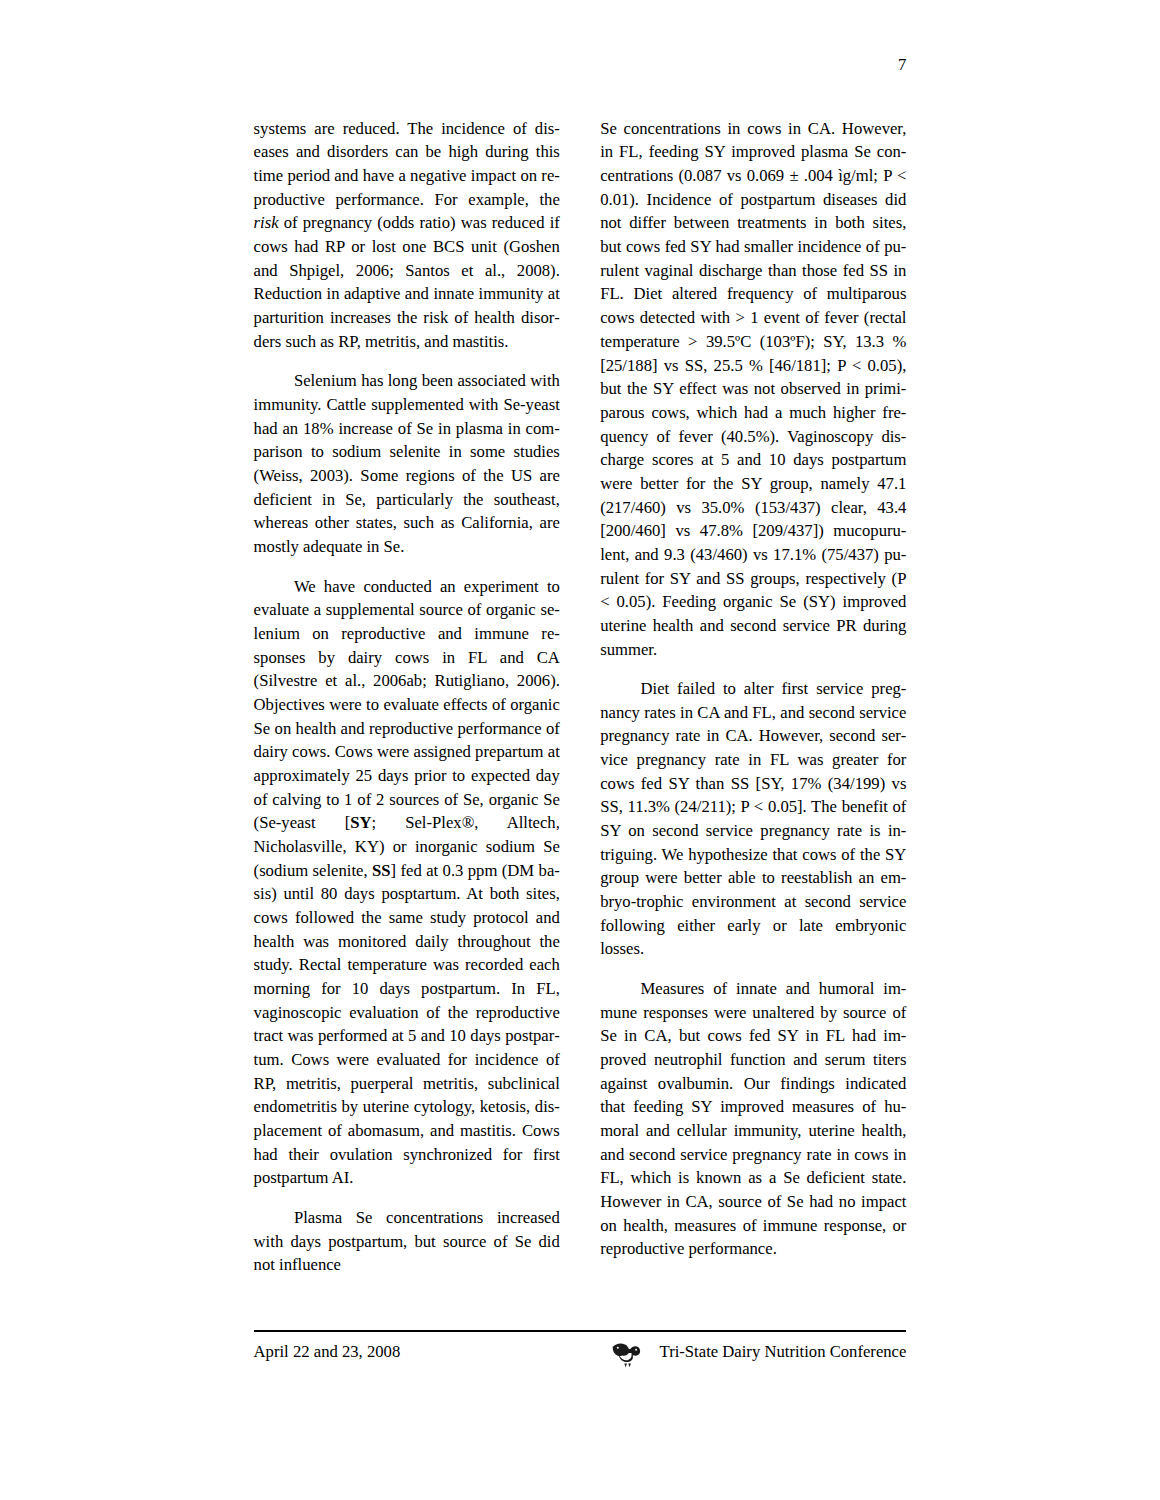7
systems are reduced. The incidence of diseases and disorders can be high during this time period and have a negative impact on reproductive performance. For example, the risk of pregnancy (odds ratio) was reduced if cows had RP or lost one BCS unit (Goshen and Shpigel, 2006; Santos et al., 2008). Reduction in adaptive and innate immunity at parturition increases the risk of health disorders such as RP, metritis, and mastitis.
Selenium has long been associated with immunity. Cattle supplemented with Se-yeast had an 18% increase of Se in plasma in comparison to sodium selenite in some studies (Weiss, 2003). Some regions of the US are deficient in Se, particularly the southeast, whereas other states, such as California, are mostly adequate in Se.
We have conducted an experiment to evaluate a supplemental source of organic selenium on reproductive and immune responses by dairy cows in FL and CA (Silvestre et al., 2006ab; Rutigliano, 2006). Objectives were to evaluate effects of organic Se on health and reproductive performance of dairy cows. Cows were assigned prepartum at approximately 25 days prior to expected day of calving to 1 of 2 sources of Se, organic Se (Se-yeast [SY; Sel-Plex®, Alltech, Nicholasville, KY) or inorganic sodium Se (sodium selenite, SS] fed at 0.3 ppm (DM basis) until 80 days posptartum. At both sites, cows followed the same study protocol and health was monitored daily throughout the study. Rectal temperature was recorded each morning for 10 days postpartum. In FL, vaginoscopic evaluation of the reproductive tract was performed at 5 and 10 days postpartum. Cows were evaluated for incidence of RP, metritis, puerperal metritis, subclinical endometritis by uterine cytology, ketosis, displacement of abomasum, and mastitis. Cows had their ovulation synchronized for first postpartum AI.
Plasma Se concentrations increased with days postpartum, but source of Se did not influence
Se concentrations in cows in CA. However, in FL, feeding SY improved plasma Se concentrations (0.087 vs 0.069 ± .004 ìg/ml; P < 0.01). Incidence of postpartum diseases did not differ between treatments in both sites, but cows fed SY had smaller incidence of purulent vaginal discharge than those fed SS in FL. Diet altered frequency of multiparous cows detected with > 1 event of fever (rectal temperature > 39.5ºC (103ºF); SY, 13.3 % [25/188] vs SS, 25.5 % [46/181]; P < 0.05), but the SY effect was not observed in primiparous cows, which had a much higher frequency of fever (40.5%). Vaginoscopy discharge scores at 5 and 10 days postpartum were better for the SY group, namely 47.1 (217/460) vs 35.0% (153/437) clear, 43.4 [200/460] vs 47.8% [209/437]) mucopurulent, and 9.3 (43/460) vs 17.1% (75/437) purulent for SY and SS groups, respectively (P < 0.05). Feeding organic Se (SY) improved uterine health and second service PR during summer.
Diet failed to alter first service pregnancy rates in CA and FL, and second service pregnancy rate in CA. However, second service pregnancy rate in FL was greater for cows fed SY than SS [SY, 17% (34/199) vs SS, 11.3% (24/211); P < 0.05]. The benefit of SY on second service pregnancy rate is intriguing. We hypothesize that cows of the SY group were better able to reestablish an embryo-trophic environment at second service following either early or late embryonic losses.
Measures of innate and humoral immune responses were unaltered by source of Se in CA, but cows fed SY in FL had improved neutrophil function and serum titers against ovalbumin. Our findings indicated that feeding SY improved measures of humoral and cellular immunity, uterine health, and second service pregnancy rate in cows in FL, which is known as a Se deficient state. However in CA, source of Se had no impact on health, measures of immune response, or reproductive performance.
April 22 and 23, 2008
Tri-State Dairy Nutrition Conference